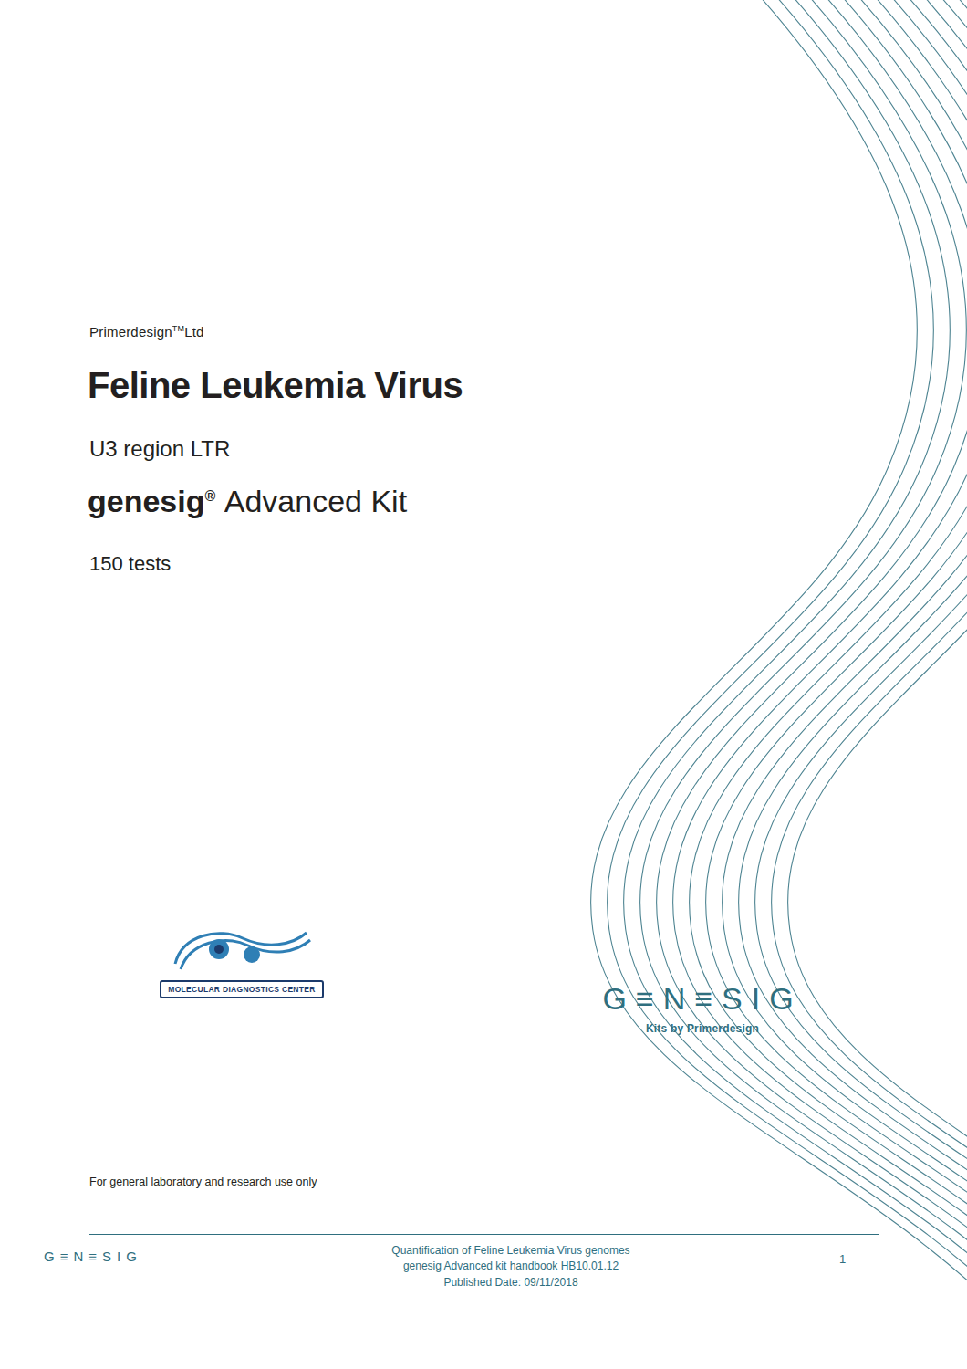PrimerdesignTMLtd
Feline Leukemia Virus
U3 region LTR
genesig® Advanced Kit
150 tests
MOLECULAR DIAGNOSTICS CENTER
G≡N≡SIG
Kits by Primerdesign
For general laboratory and research use only
G≡N≡SIG
Quantification of Feline Leukemia Virus genomes
genesig Advanced kit handbook HB10.01.12
Published Date: 09/11/2018
1